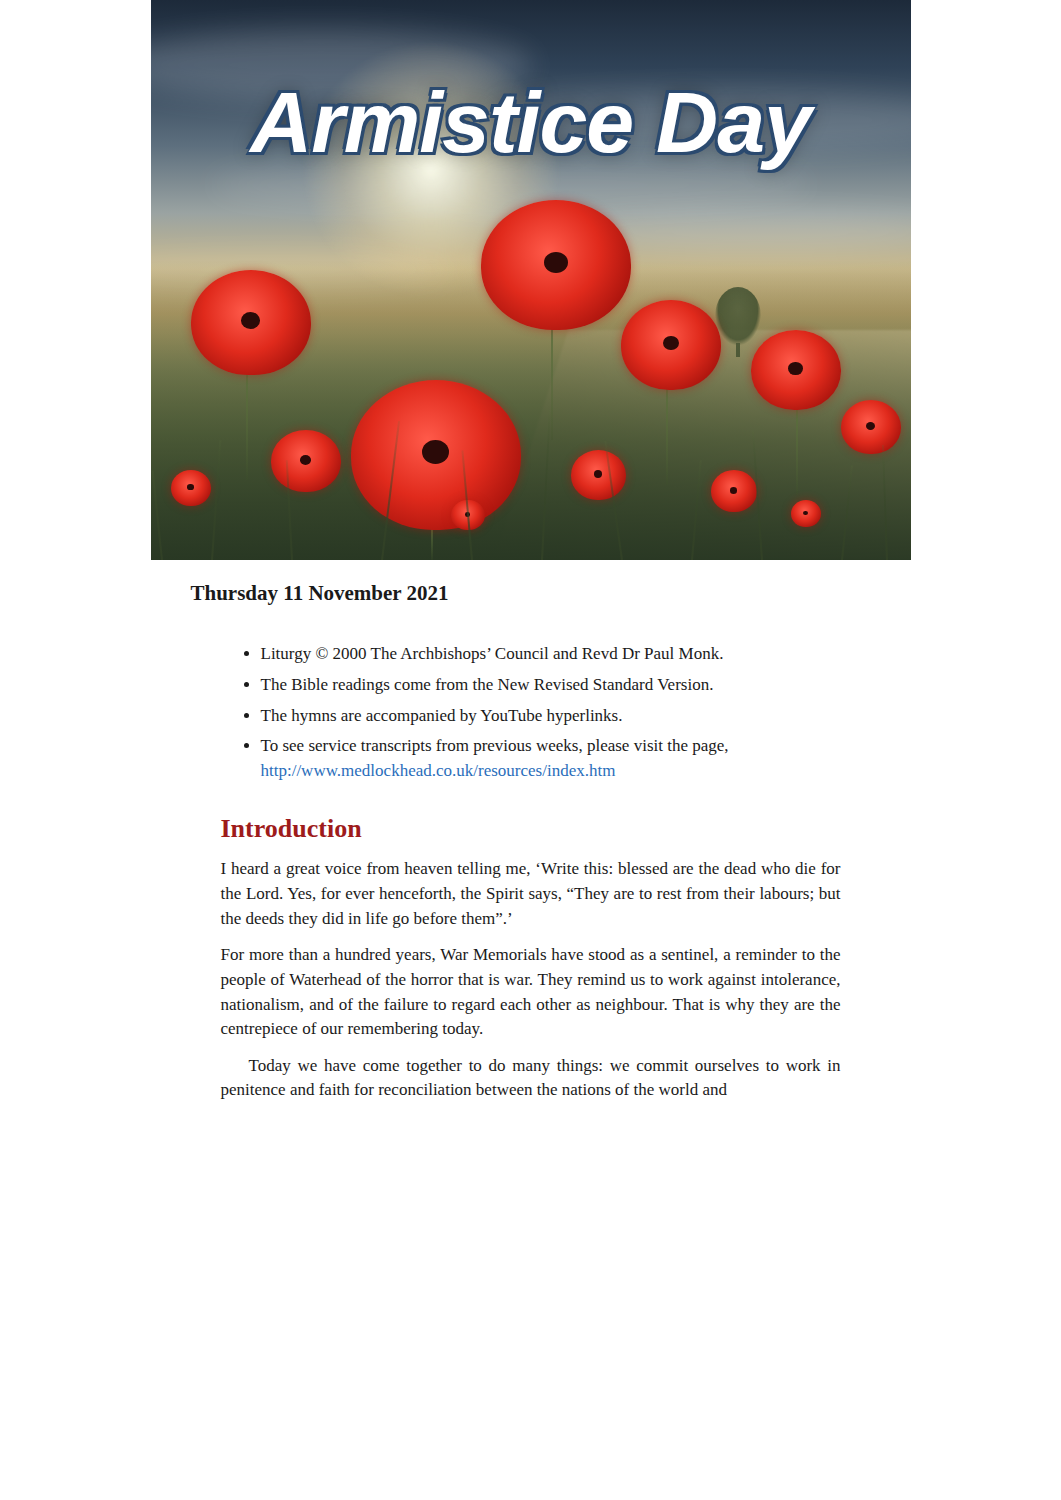Armistice Day
Thursday 11 November 2021
Liturgy © 2000 The Archbishops’ Council and Revd Dr Paul Monk.
The Bible readings come from the New Revised Standard Version.
The hymns are accompanied by YouTube hyperlinks.
To see service transcripts from previous weeks, please visit the page,
http://www.medlockhead.co.uk/resources/index.htm
Introduction
I heard a great voice from heaven telling me, ‘Write this: blessed are the dead who die for the Lord. Yes, for ever henceforth, the Spirit says, “They are to rest from their labours; but the deeds they did in life go before them”.’
For more than a hundred years, War Memorials have stood as a sentinel, a reminder to the people of Waterhead of the horror that is war. They remind us to work against intolerance, nationalism, and of the failure to regard each other as neighbour. That is why they are the centrepiece of our remembering today.
Today we have come together to do many things: we commit ourselves to work in penitence and faith for reconciliation between the nations of the world and